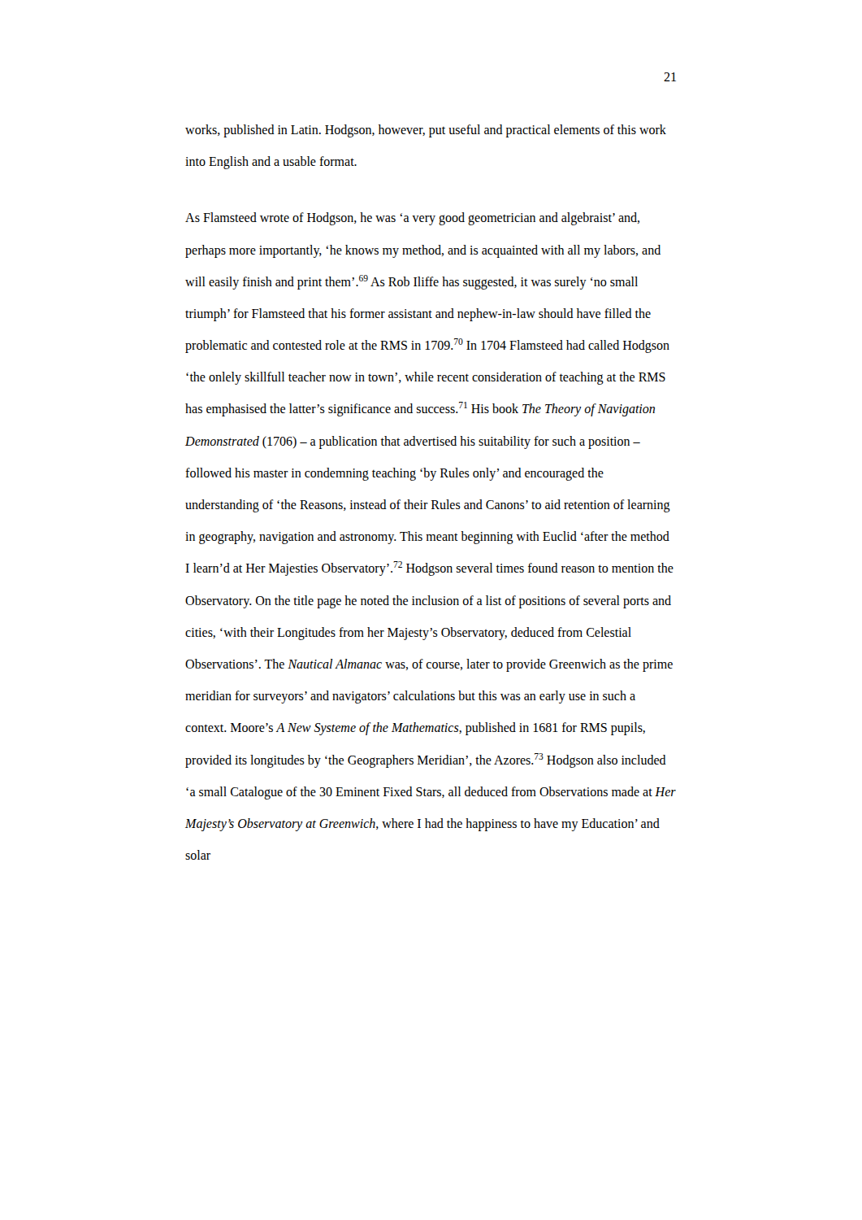21
works, published in Latin. Hodgson, however, put useful and practical elements of this work into English and a usable format.
As Flamsteed wrote of Hodgson, he was ‘a very good geometrician and algebraist’ and, perhaps more importantly, ‘he knows my method, and is acquainted with all my labors, and will easily finish and print them’.69 As Rob Iliffe has suggested, it was surely ‘no small triumph’ for Flamsteed that his former assistant and nephew-in-law should have filled the problematic and contested role at the RMS in 1709.70 In 1704 Flamsteed had called Hodgson ‘the onlely skillfull teacher now in town’, while recent consideration of teaching at the RMS has emphasised the latter’s significance and success.71 His book The Theory of Navigation Demonstrated (1706) – a publication that advertised his suitability for such a position – followed his master in condemning teaching ‘by Rules only’ and encouraged the understanding of ‘the Reasons, instead of their Rules and Canons’ to aid retention of learning in geography, navigation and astronomy. This meant beginning with Euclid ‘after the method I learn’d at Her Majesties Observatory’.72 Hodgson several times found reason to mention the Observatory. On the title page he noted the inclusion of a list of positions of several ports and cities, ‘with their Longitudes from her Majesty’s Observatory, deduced from Celestial Observations’. The Nautical Almanac was, of course, later to provide Greenwich as the prime meridian for surveyors’ and navigators’ calculations but this was an early use in such a context. Moore’s A New Systeme of the Mathematics, published in 1681 for RMS pupils, provided its longitudes by ‘the Geographers Meridian’, the Azores.73 Hodgson also included ‘a small Catalogue of the 30 Eminent Fixed Stars, all deduced from Observations made at Her Majesty’s Observatory at Greenwich, where I had the happiness to have my Education’ and solar